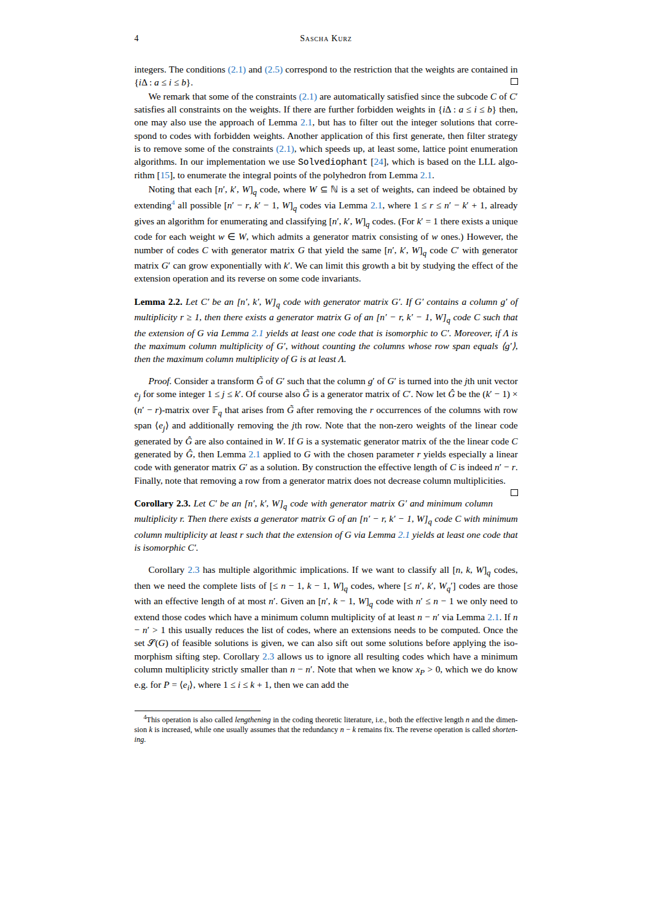4
Sascha Kurz
integers. The conditions (2.1) and (2.5) correspond to the restriction that the weights are contained in {i Δ : a ≤ i ≤ b}.
We remark that some of the constraints (2.1) are automatically satisfied since the subcode C of C′ satisfies all constraints on the weights. If there are further forbidden weights in {i Δ : a ≤ i ≤ b} then, one may also use the approach of Lemma 2.1, but has to filter out the integer solutions that correspond to codes with forbidden weights. Another application of this first generate, then filter strategy is to remove some of the constraints (2.1), which speeds up, at least some, lattice point enumeration algorithms. In our implementation we use Solvediophant [24], which is based on the LLL algorithm [15], to enumerate the integral points of the polyhedron from Lemma 2.1.
Noting that each [n′, k′, W]q code, where W ⊆ ℕ is a set of weights, can indeed be obtained by extending4 all possible [n′ − r, k′ − 1, W]q codes via Lemma 2.1, where 1 ≤ r ≤ n′ − k′ + 1, already gives an algorithm for enumerating and classifying [n′, k′, W]q codes. (For k′ = 1 there exists a unique code for each weight w ∈ W, which admits a generator matrix consisting of w ones.) However, the number of codes C with generator matrix G that yield the same [n′, k′, W]q code C′ with generator matrix G′ can grow exponentially with k′. We can limit this growth a bit by studying the effect of the extension operation and its reverse on some code invariants.
Lemma 2.2. Let C′ be an [n′, k′, W]q code with generator matrix G′. If G′ contains a column g′ of multiplicity r ≥ 1, then there exists a generator matrix G of an [n′ − r, k′ − 1, W]q code C such that the extension of G via Lemma 2.1 yields at least one code that is isomorphic to C′. Moreover, if Λ is the maximum column multiplicity of G′, without counting the columns whose row span equals ⟨g′⟩, then the maximum column multiplicity of G is at least Λ.
Proof. Consider a transform G̃ of G′ such that the column g′ of G′ is turned into the jth unit vector ej for some integer 1 ≤ j ≤ k′. Of course also G̃ is a generator matrix of C′. Now let Ĝ be the (k′ − 1) × (n′ − r)-matrix over 𝔽q that arises from G̃ after removing the r occurrences of the columns with row span ⟨ej⟩ and additionally removing the jth row. Note that the non-zero weights of the linear code generated by Ĝ are also contained in W. If G is a systematic generator matrix of the the linear code C generated by Ĝ, then Lemma 2.1 applied to G with the chosen parameter r yields especially a linear code with generator matrix G′ as a solution. By construction the effective length of C is indeed n′ − r. Finally, note that removing a row from a generator matrix does not decrease column multiplicities.
Corollary 2.3. Let C′ be an [n′, k′, W]q code with generator matrix G′ and minimum column multiplicity r. Then there exists a generator matrix G of an [n′ − r, k′ − 1, W]q code C with minimum column multiplicity at least r such that the extension of G via Lemma 2.1 yields at least one code that is isomorphic C′.
Corollary 2.3 has multiple algorithmic implications. If we want to classify all [n, k, W]q codes, then we need the complete lists of [≤ n − 1, k − 1, W]q codes, where [≤ n′, k′, Wq′] codes are those with an effective length of at most n′. Given an [n′, k − 1, W]q code with n′ ≤ n − 1 we only need to extend those codes which have a minimum column multiplicity of at least n − n′ via Lemma 2.1. If n − n′ > 1 this usually reduces the list of codes, where an extensions needs to be computed. Once the set 𝒮(G) of feasible solutions is given, we can also sift out some solutions before applying the isomorphism sifting step. Corollary 2.3 allows us to ignore all resulting codes which have a minimum column multiplicity strictly smaller than n − n′. Note that when we know xP > 0, which we do know e.g. for P = ⟨ei⟩, where 1 ≤ i ≤ k + 1, then we can add the
4This operation is also called lengthening in the coding theoretic literature, i.e., both the effective length n and the dimension k is increased, while one usually assumes that the redundancy n − k remains fix. The reverse operation is called shortening.